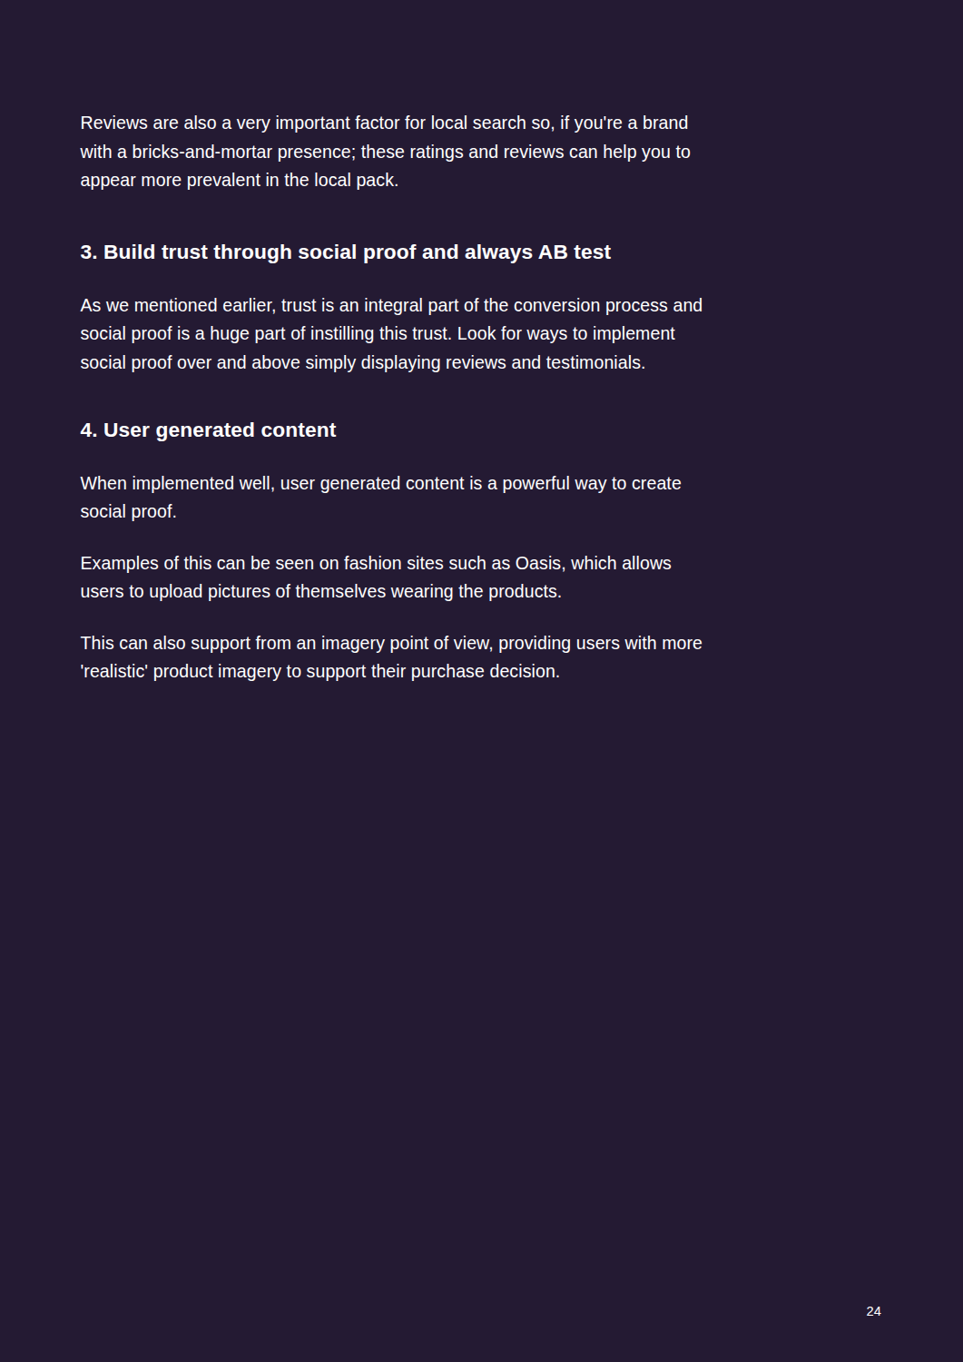Reviews are also a very important factor for local search so, if you're a brand with a bricks-and-mortar presence; these ratings and reviews can help you to appear more prevalent in the local pack.
3. Build trust through social proof and always AB test
As we mentioned earlier, trust is an integral part of the conversion process and social proof is a huge part of instilling this trust. Look for ways to implement social proof over and above simply displaying reviews and testimonials.
4. User generated content
When implemented well, user generated content is a powerful way to create social proof.
Examples of this can be seen on fashion sites such as Oasis, which allows users to upload pictures of themselves wearing the products.
This can also support from an imagery point of view, providing users with more 'realistic' product imagery to support their purchase decision.
24